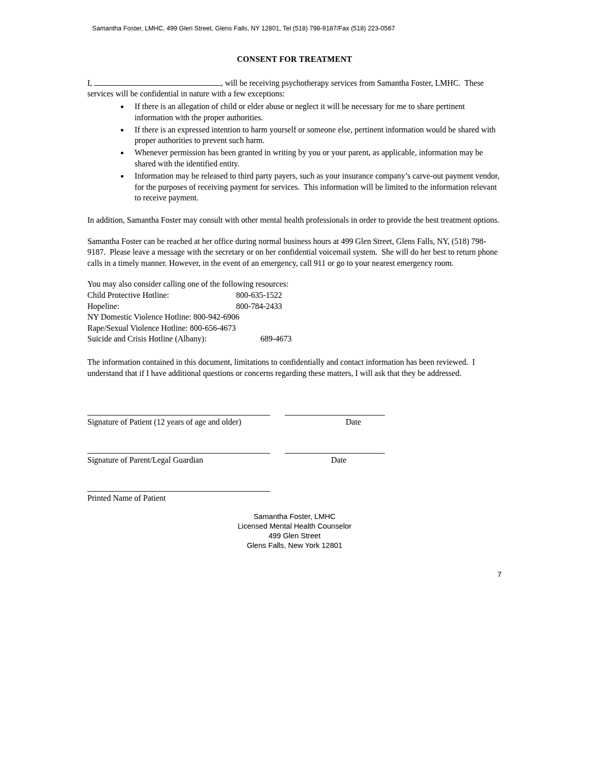Samantha Foster, LMHC, 499 Glen Street, Glens Falls, NY 12801, Tel (518) 798-9187/Fax (518) 223-0567
CONSENT FOR TREATMENT
I, , will be receiving psychotherapy services from Samantha Foster, LMHC. These services will be confidential in nature with a few exceptions:
If there is an allegation of child or elder abuse or neglect it will be necessary for me to share pertinent information with the proper authorities.
If there is an expressed intention to harm yourself or someone else, pertinent information would be shared with proper authorities to prevent such harm.
Whenever permission has been granted in writing by you or your parent, as applicable, information may be shared with the identified entity.
Information may be released to third party payers, such as your insurance company’s carve-out payment vendor, for the purposes of receiving payment for services. This information will be limited to the information relevant to receive payment.
In addition, Samantha Foster may consult with other mental health professionals in order to provide the best treatment options.
Samantha Foster can be reached at her office during normal business hours at 499 Glen Street, Glens Falls, NY, (518) 798-9187. Please leave a message with the secretary or on her confidential voicemail system. She will do her best to return phone calls in a timely manner. However, in the event of an emergency, call 911 or go to your nearest emergency room.
You may also consider calling one of the following resources:
Child Protective Hotline: 800-635-1522 Hopeline: 800-784-2433 NY Domestic Violence Hotline: 800-942-6906 Rape/Sexual Violence Hotline: 800-656-4673 Suicide and Crisis Hotline (Albany): 689-4673
The information contained in this document, limitations to confidentially and contact information has been reviewed. I understand that if I have additional questions or concerns regarding these matters, I will ask that they be addressed.
Signature of Patient (12 years of age and older) Date
Signature of Parent/Legal Guardian Date
Printed Name of Patient
Samantha Foster, LMHC
Licensed Mental Health Counselor
499 Glen Street
Glens Falls, New York 12801
7